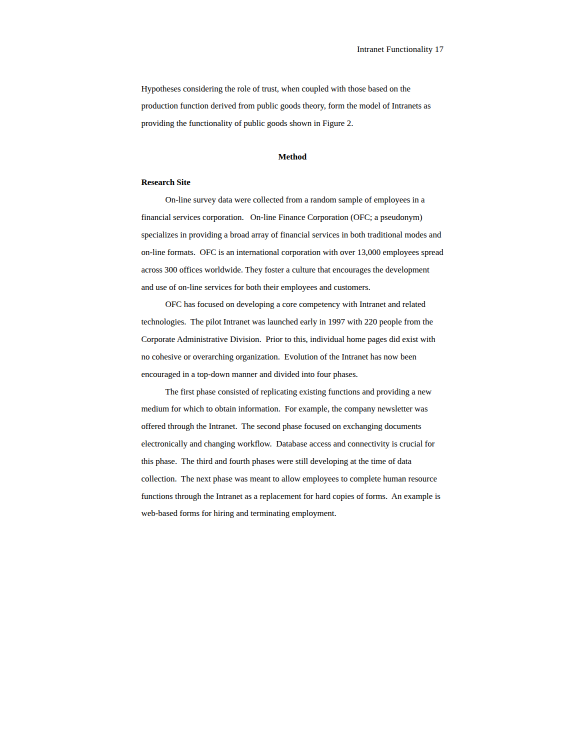Intranet Functionality 17
Hypotheses considering the role of trust, when coupled with those based on the production function derived from public goods theory, form the model of Intranets as providing the functionality of public goods shown in Figure 2.
Method
Research Site
On-line survey data were collected from a random sample of employees in a financial services corporation. On-line Finance Corporation (OFC; a pseudonym) specializes in providing a broad array of financial services in both traditional modes and on-line formats. OFC is an international corporation with over 13,000 employees spread across 300 offices worldwide. They foster a culture that encourages the development and use of on-line services for both their employees and customers.
OFC has focused on developing a core competency with Intranet and related technologies. The pilot Intranet was launched early in 1997 with 220 people from the Corporate Administrative Division. Prior to this, individual home pages did exist with no cohesive or overarching organization. Evolution of the Intranet has now been encouraged in a top-down manner and divided into four phases.
The first phase consisted of replicating existing functions and providing a new medium for which to obtain information. For example, the company newsletter was offered through the Intranet. The second phase focused on exchanging documents electronically and changing workflow. Database access and connectivity is crucial for this phase. The third and fourth phases were still developing at the time of data collection. The next phase was meant to allow employees to complete human resource functions through the Intranet as a replacement for hard copies of forms. An example is web-based forms for hiring and terminating employment.